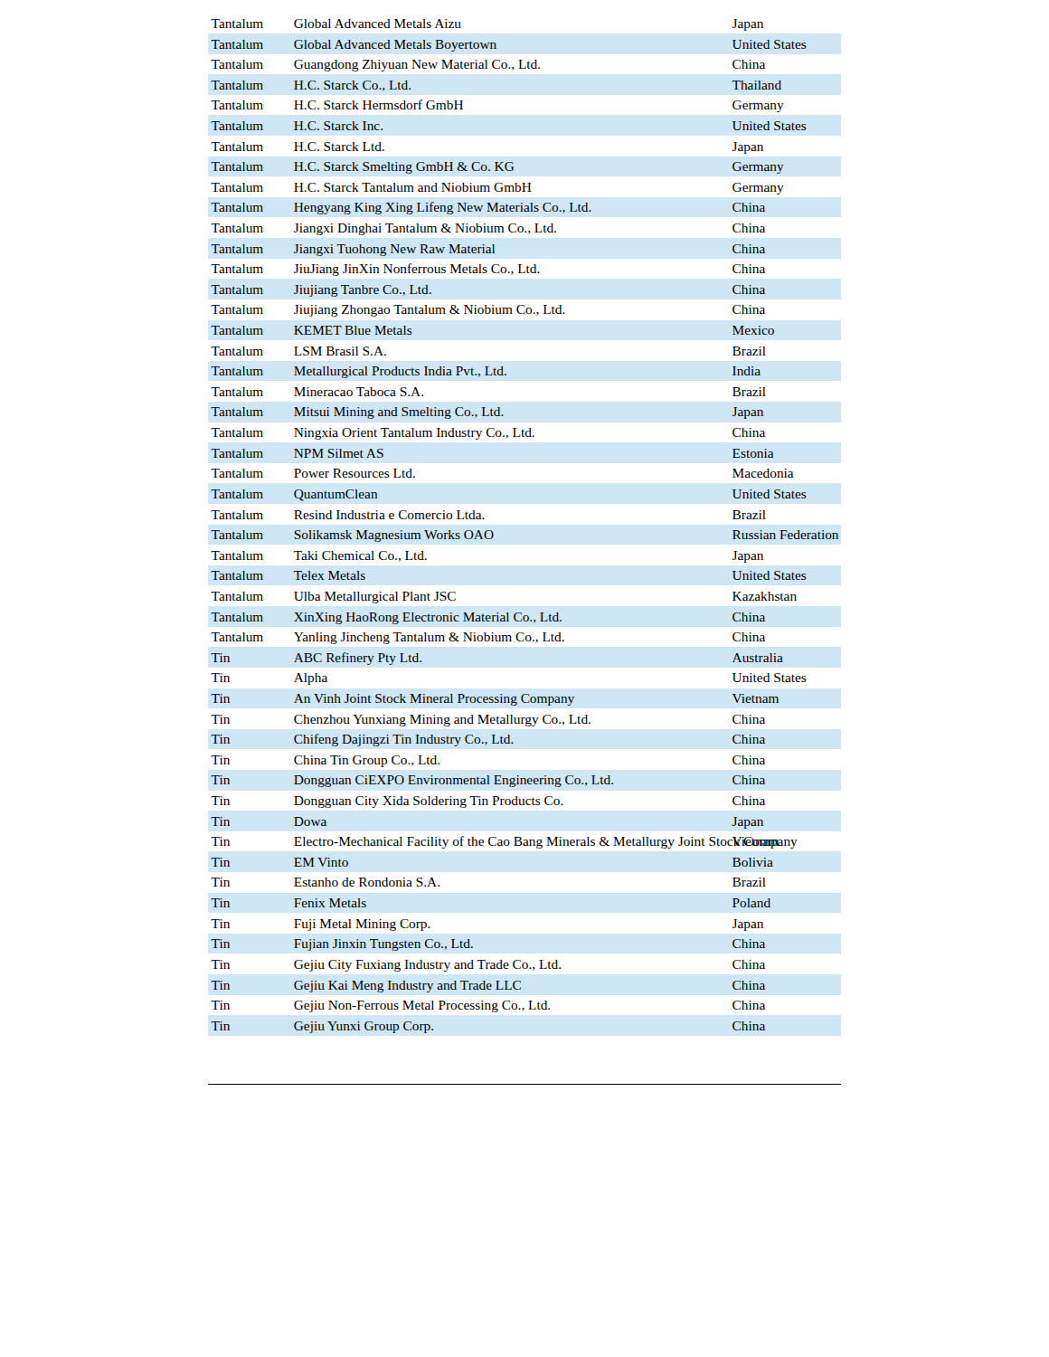| Tantalum | Global Advanced Metals Aizu | Japan |
| Tantalum | Global Advanced Metals Boyertown | United States |
| Tantalum | Guangdong Zhiyuan New Material Co., Ltd. | China |
| Tantalum | H.C. Starck Co., Ltd. | Thailand |
| Tantalum | H.C. Starck Hermsdorf GmbH | Germany |
| Tantalum | H.C. Starck Inc. | United States |
| Tantalum | H.C. Starck Ltd. | Japan |
| Tantalum | H.C. Starck Smelting GmbH & Co. KG | Germany |
| Tantalum | H.C. Starck Tantalum and Niobium GmbH | Germany |
| Tantalum | Hengyang King Xing Lifeng New Materials Co., Ltd. | China |
| Tantalum | Jiangxi Dinghai Tantalum & Niobium Co., Ltd. | China |
| Tantalum | Jiangxi Tuohong New Raw Material | China |
| Tantalum | JiuJiang JinXin Nonferrous Metals Co., Ltd. | China |
| Tantalum | Jiujiang Tanbre Co., Ltd. | China |
| Tantalum | Jiujiang Zhongao Tantalum & Niobium Co., Ltd. | China |
| Tantalum | KEMET Blue Metals | Mexico |
| Tantalum | LSM Brasil S.A. | Brazil |
| Tantalum | Metallurgical Products India Pvt., Ltd. | India |
| Tantalum | Mineracao Taboca S.A. | Brazil |
| Tantalum | Mitsui Mining and Smelting Co., Ltd. | Japan |
| Tantalum | Ningxia Orient Tantalum Industry Co., Ltd. | China |
| Tantalum | NPM Silmet AS | Estonia |
| Tantalum | Power Resources Ltd. | Macedonia |
| Tantalum | QuantumClean | United States |
| Tantalum | Resind Industria e Comercio Ltda. | Brazil |
| Tantalum | Solikamsk Magnesium Works OAO | Russian Federation |
| Tantalum | Taki Chemical Co., Ltd. | Japan |
| Tantalum | Telex Metals | United States |
| Tantalum | Ulba Metallurgical Plant JSC | Kazakhstan |
| Tantalum | XinXing HaoRong Electronic Material Co., Ltd. | China |
| Tantalum | Yanling Jincheng Tantalum & Niobium Co., Ltd. | China |
| Tin | ABC Refinery Pty Ltd. | Australia |
| Tin | Alpha | United States |
| Tin | An Vinh Joint Stock Mineral Processing Company | Vietnam |
| Tin | Chenzhou Yunxiang Mining and Metallurgy Co., Ltd. | China |
| Tin | Chifeng Dajingzi Tin Industry Co., Ltd. | China |
| Tin | China Tin Group Co., Ltd. | China |
| Tin | Dongguan CiEXPO Environmental Engineering Co., Ltd. | China |
| Tin | Dongguan City Xida Soldering Tin Products Co. | China |
| Tin | Dowa | Japan |
| Tin | Electro-Mechanical Facility of the Cao Bang Minerals & Metallurgy Joint Stock Company | Vietnam |
| Tin | EM Vinto | Bolivia |
| Tin | Estanho de Rondonia S.A. | Brazil |
| Tin | Fenix Metals | Poland |
| Tin | Fuji Metal Mining Corp. | Japan |
| Tin | Fujian Jinxin Tungsten Co., Ltd. | China |
| Tin | Gejiu City Fuxiang Industry and Trade Co., Ltd. | China |
| Tin | Gejiu Kai Meng Industry and Trade LLC | China |
| Tin | Gejiu Non-Ferrous Metal Processing Co., Ltd. | China |
| Tin | Gejiu Yunxi Group Corp. | China |